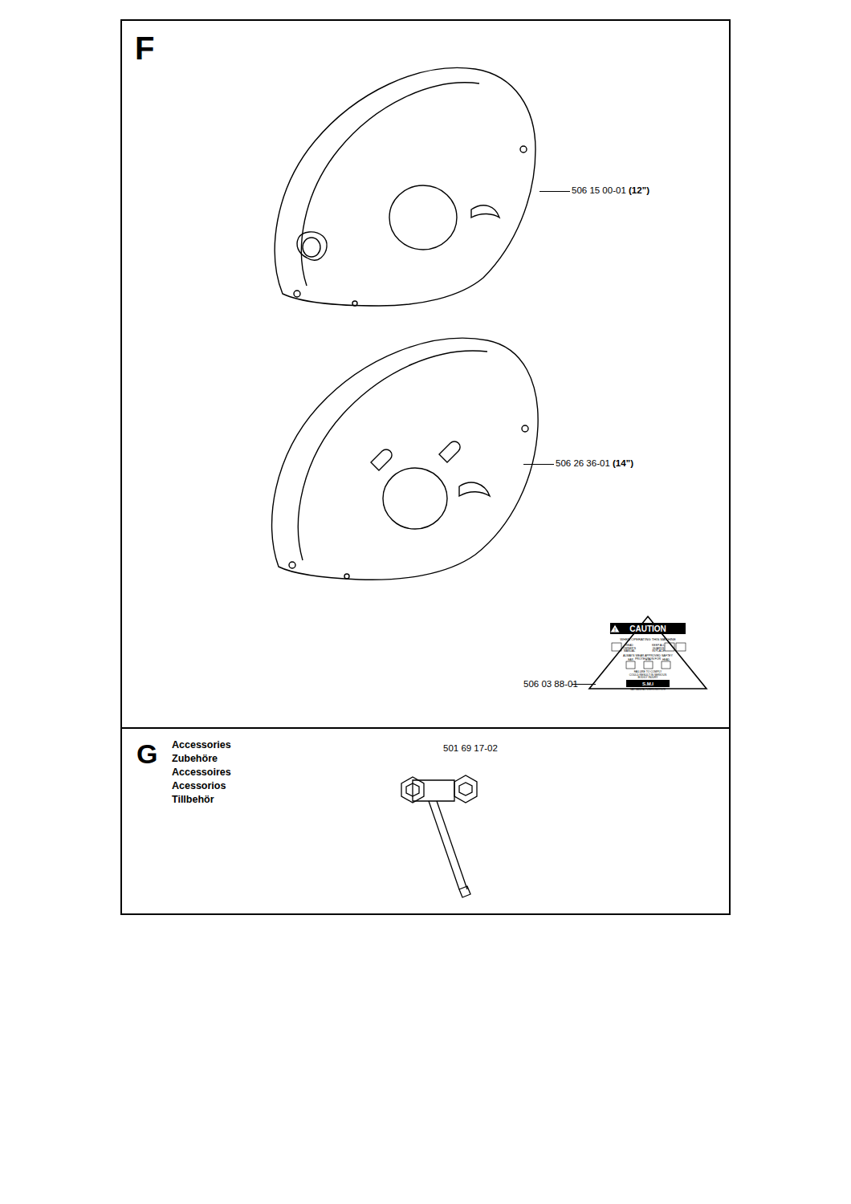F
506 15 00-01 (12”)
506 26 36-01 (14”)
CAUTION ! WHEN OPERATING THIS MACHINE READ OWNER’S MANUAL KEEP ALL GUARDS IN PLACE ALWAYS WEAR APPROVED SAFTEY PROTECTION FOR EAR EYE HEAD FAILURE TO COMPLY COULD RESULT IN SERIOUS BODILY INJURY S.M.I SAW MANUFACTURERS INSTITUTE
506 03 88-01
G
Accessories
Zubehöre
Accessoires
Acessorios
Tillbehör
501 69 17-02